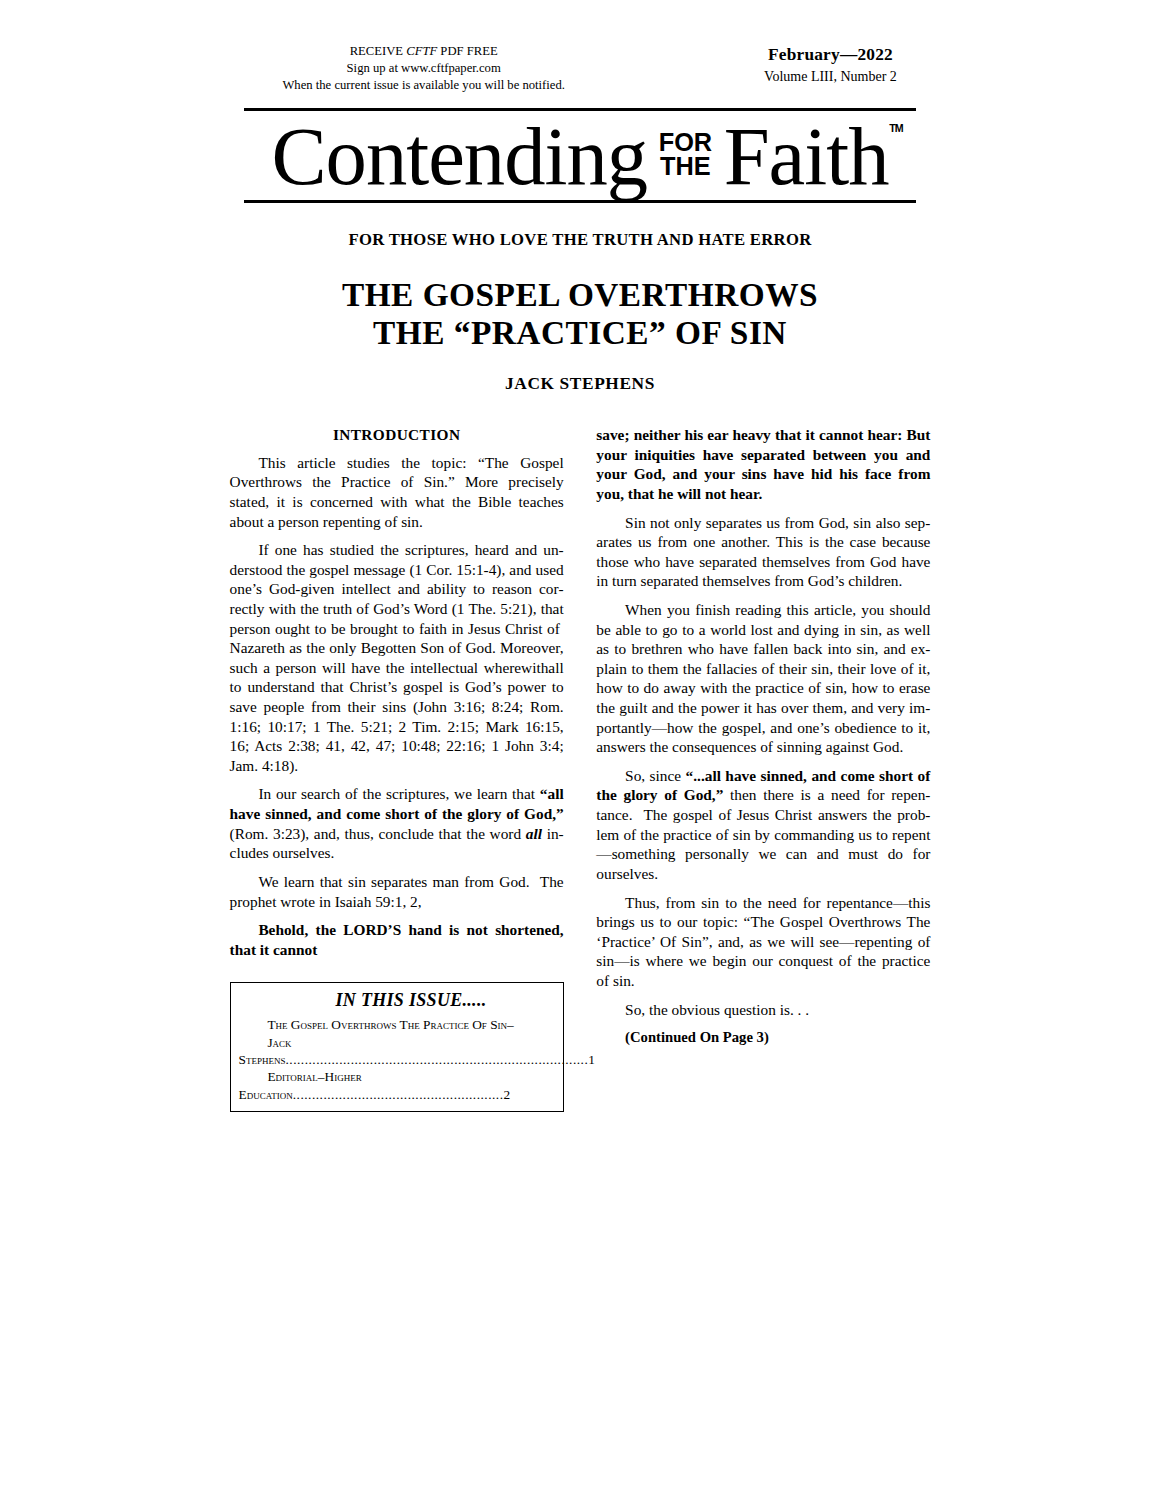RECEIVE CFTF PDF FREE
Sign up at www.cftfpaper.com
When the current issue is available you will be notified.
February—2022 Volume LIII, Number 2
Contending FOR
THE FaithTM
FOR THOSE WHO LOVE THE TRUTH AND HATE ERROR
THE GOSPEL OVERTHROWS
THE “PRACTICE” OF SIN
JACK STEPHENS
INTRODUCTION
This article studies the topic: “The Gospel Overthrows the Practice of Sin.” More precisely stated, it is concerned with what the Bible teaches about a person repenting of sin.
If one has studied the scriptures, heard and understood the gospel message (1 Cor. 15:1-4), and used one’s God-given intellect and ability to reason correctly with the truth of God’s Word (1 The. 5:21), that person ought to be brought to faith in Jesus Christ of Nazareth as the only Begotten Son of God. Moreover, such a person will have the intellectual wherewithall to understand that Christ’s gospel is God’s power to save people from their sins (John 3:16; 8:24; Rom. 1:16; 10:17; 1 The. 5:21; 2 Tim. 2:15; Mark 16:15, 16; Acts 2:38; 41, 42, 47; 10:48; 22:16; 1 John 3:4; Jam. 4:18).
In our search of the scriptures, we learn that “all have sinned, and come short of the glory of God,” (Rom. 3:23), and, thus, conclude that the word all includes ourselves.
We learn that sin separates man from God. The prophet wrote in Isaiah 59:1, 2,
Behold, the LORD’S hand is not shortened, that it cannot
IN THIS ISSUE.....
The Gospel Overthrows The Practice Of Sin–
Jack Stephens............................................................................... 1
Editorial–Higher Education....................................................... 2
save; neither his ear heavy that it cannot hear: But your iniquities have separated between you and your God, and your sins have hid his face from you, that he will not hear.
Sin not only separates us from God, sin also separates us from one another. This is the case because those who have separated themselves from God have in turn separated themselves from God’s children.
When you finish reading this article, you should be able to go to a world lost and dying in sin, as well as to brethren who have fallen back into sin, and explain to them the fallacies of their sin, their love of it, how to do away with the practice of sin, how to erase the guilt and the power it has over them, and very importantly—how the gospel, and one’s obedience to it, answers the consequences of sinning against God.
So, since “...all have sinned, and come short of the glory of God,” then there is a need for repentance. The gospel of Jesus Christ answers the problem of the practice of sin by commanding us to repent—something personally we can and must do for ourselves.
Thus, from sin to the need for repentance—this brings us to our topic: “The Gospel Overthrows The ‘Practice’ Of Sin”, and, as we will see—repenting of sin—is where we begin our conquest of the practice of sin.
So, the obvious question is. . .
(Continued On Page 3)